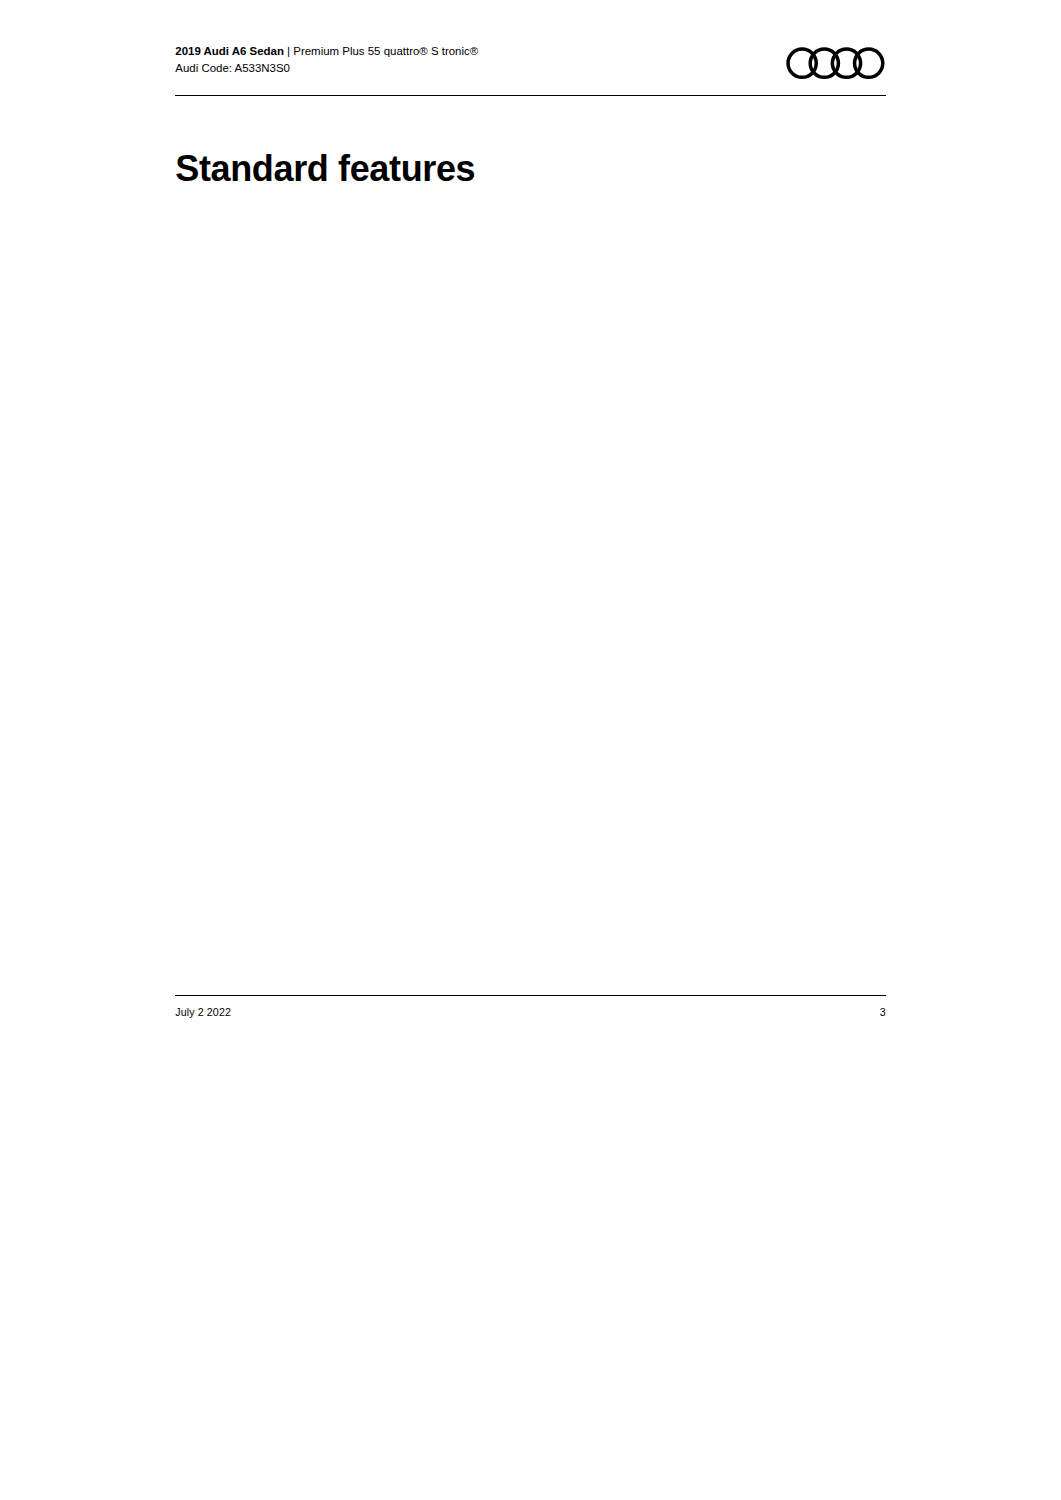2019 Audi A6 Sedan | Premium Plus 55 quattro® S tronic®
Audi Code: A533N3S0
Standard features
July 2 2022 3